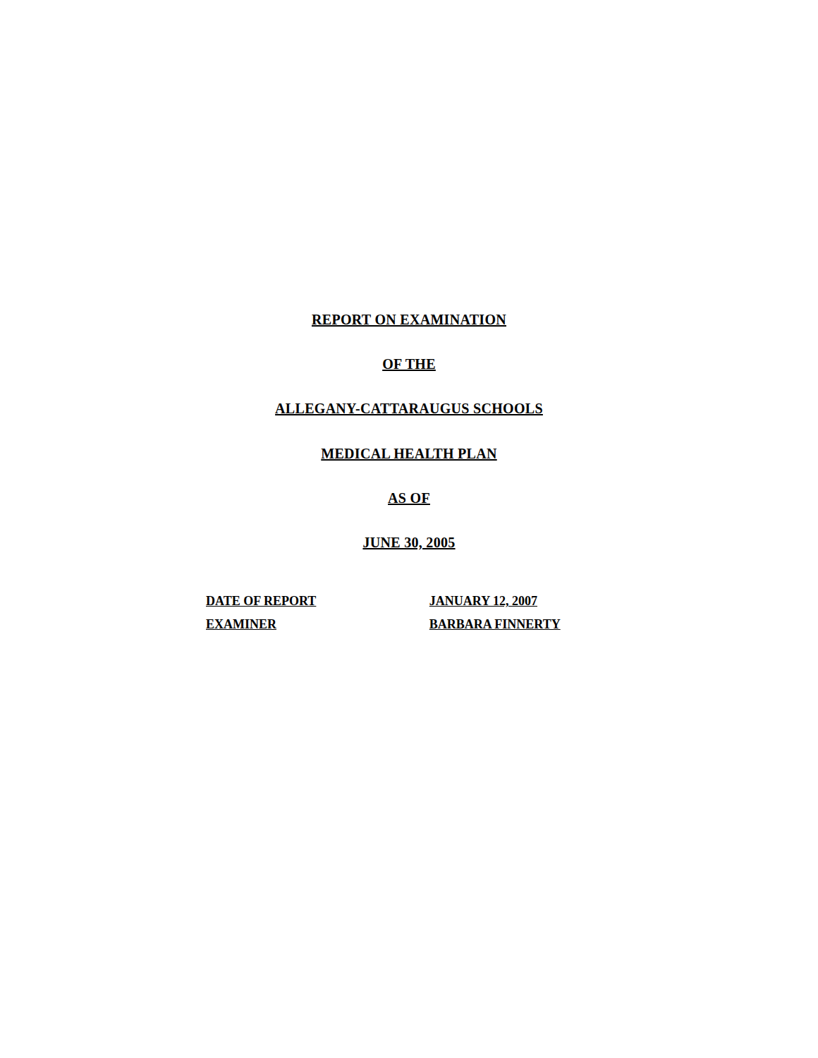REPORT ON EXAMINATION
OF THE
ALLEGANY-CATTARAUGUS SCHOOLS
MEDICAL HEALTH PLAN
AS OF
JUNE 30, 2005
DATE OF REPORT
JANUARY 12, 2007
EXAMINER
BARBARA FINNERTY